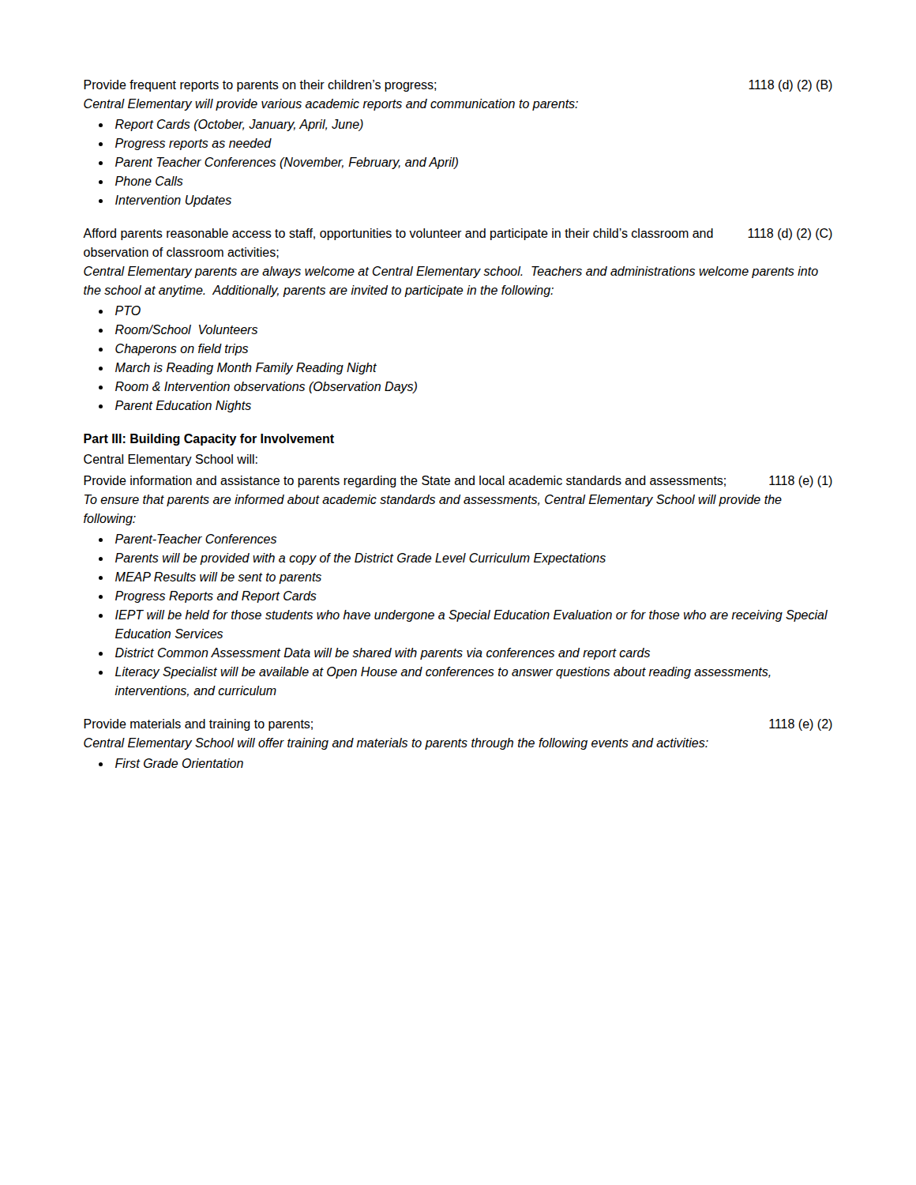Provide frequent reports to parents on their children’s progress; 1118 (d) (2) (B)
Central Elementary will provide various academic reports and communication to parents:
Report Cards (October, January, April, June)
Progress reports as needed
Parent Teacher Conferences (November, February, and April)
Phone Calls
Intervention Updates
Afford parents reasonable access to staff, opportunities to volunteer and participate in their child’s classroom and observation of classroom activities; 1118 (d) (2) (C)
Central Elementary parents are always welcome at Central Elementary school. Teachers and administrations welcome parents into the school at anytime. Additionally, parents are invited to participate in the following:
PTO
Room/School Volunteers
Chaperons on field trips
March is Reading Month Family Reading Night
Room & Intervention observations (Observation Days)
Parent Education Nights
Part III: Building Capacity for Involvement
Central Elementary School will:
Provide information and assistance to parents regarding the State and local academic standards and assessments; 1118 (e) (1)
To ensure that parents are informed about academic standards and assessments, Central Elementary School will provide the following:
Parent-Teacher Conferences
Parents will be provided with a copy of the District Grade Level Curriculum Expectations
MEAP Results will be sent to parents
Progress Reports and Report Cards
IEPT will be held for those students who have undergone a Special Education Evaluation or for those who are receiving Special Education Services
District Common Assessment Data will be shared with parents via conferences and report cards
Literacy Specialist will be available at Open House and conferences to answer questions about reading assessments, interventions, and curriculum
Provide materials and training to parents; 1118 (e) (2)
Central Elementary School will offer training and materials to parents through the following events and activities:
First Grade Orientation